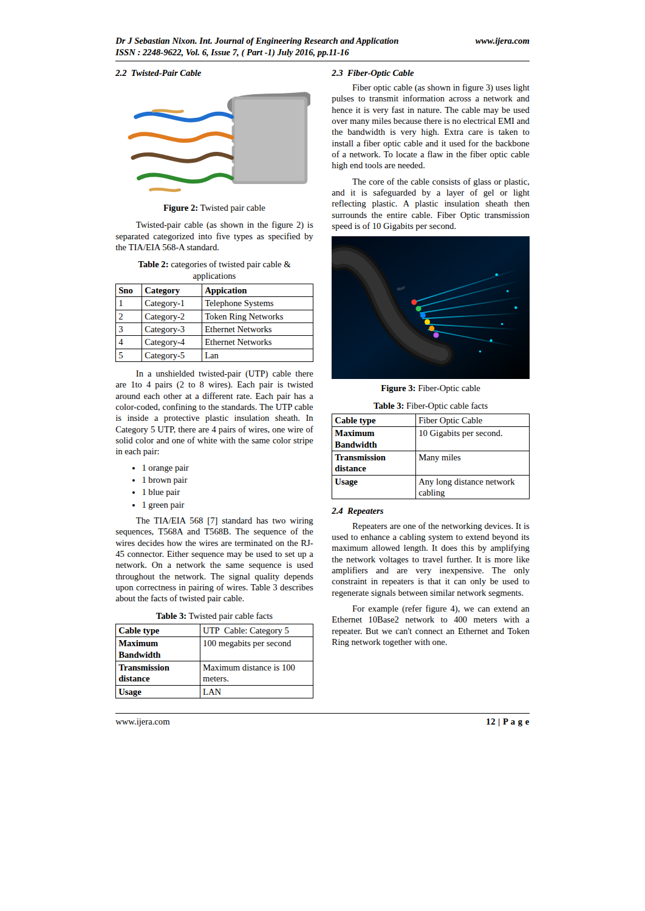Dr J Sebastian Nixon. Int. Journal of Engineering Research and Application www.ijera.com
ISSN : 2248-9622, Vol. 6, Issue 7, ( Part -1) July 2016, pp.11-16
2.2 Twisted-Pair Cable
Figure 2: Twisted pair cable
Twisted-pair cable (as shown in the figure 2) is separated categorized into five types as specified by the TIA/EIA 568-A standard.
Table 2: categories of twisted pair cable & applications
| Sno | Category | Appication |
| --- | --- | --- |
| 1 | Category-1 | Telephone Systems |
| 2 | Category-2 | Token Ring Networks |
| 3 | Category-3 | Ethernet Networks |
| 4 | Category-4 | Ethernet Networks |
| 5 | Category-5 | Lan |
In a unshielded twisted-pair (UTP) cable there are 1to 4 pairs (2 to 8 wires). Each pair is twisted around each other at a different rate. Each pair has a color-coded, confining to the standards. The UTP cable is inside a protective plastic insulation sheath. In Category 5 UTP, there are 4 pairs of wires, one wire of solid color and one of white with the same color stripe in each pair:
1 orange pair
1 brown pair
1 blue pair
1 green pair
The TIA/EIA 568 [7] standard has two wiring sequences, T568A and T568B. The sequence of the wires decides how the wires are terminated on the RJ-45 connector. Either sequence may be used to set up a network. On a network the same sequence is used throughout the network. The signal quality depends upon correctness in pairing of wires. Table 3 describes about the facts of twisted pair cable.
Table 3: Twisted pair cable facts
| Cable type | UTP Cable: Category 5 |
| Maximum Bandwidth | 100 megabits per second |
| Transmission distance | Maximum distance is 100 meters. |
| Usage | LAN |
2.3 Fiber-Optic Cable
Fiber optic cable (as shown in figure 3) uses light pulses to transmit information across a network and hence it is very fast in nature. The cable may be used over many miles because there is no electrical EMI and the bandwidth is very high. Extra care is taken to install a fiber optic cable and it used for the backbone of a network. To locate a flaw in the fiber optic cable high end tools are needed.
The core of the cable consists of glass or plastic, and it is safeguarded by a layer of gel or light reflecting plastic. A plastic insulation sheath then surrounds the entire cable. Fiber Optic transmission speed is of 10 Gigabits per second.
Figure 3: Fiber-Optic cable
Table 3: Fiber-Optic cable facts
| Cable type | Fiber Optic Cable |
| Maximum Bandwidth | 10 Gigabits per second. |
| Transmission distance | Many miles |
| Usage | Any long distance network cabling |
2.4 Repeaters
Repeaters are one of the networking devices. It is used to enhance a cabling system to extend beyond its maximum allowed length. It does this by amplifying the network voltages to travel further. It is more like amplifiers and are very inexpensive. The only constraint in repeaters is that it can only be used to regenerate signals between similar network segments.
For example (refer figure 4), we can extend an Ethernet 10Base2 network to 400 meters with a repeater. But we can't connect an Ethernet and Token Ring network together with one.
www.ijera.com 12 | P a g e